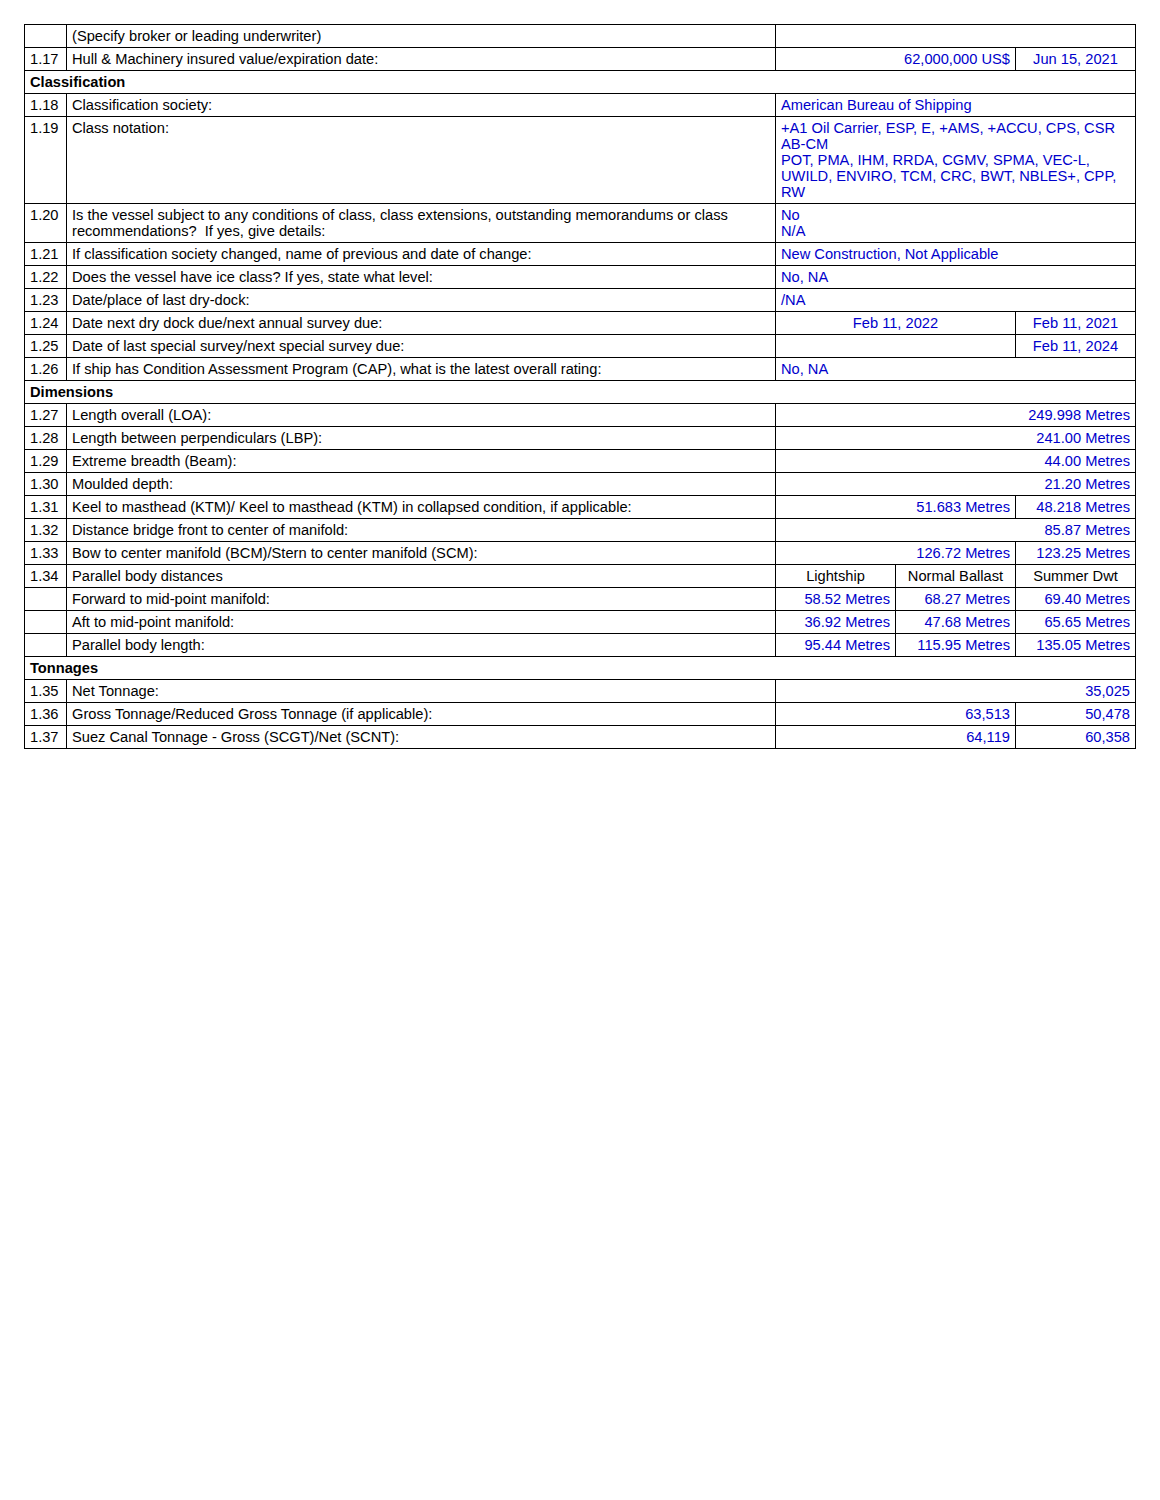| | (Specify broker or leading underwriter) | |
| 1.17 | Hull & Machinery insured value/expiration date: | 62,000,000 US$ | Jun 15, 2021 |
| Classification |
| 1.18 | Classification society: | American Bureau of Shipping |
| 1.19 | Class notation: | +A1 Oil Carrier, ESP, E, +AMS, +ACCU, CPS, CSR AB-CM POT, PMA, IHM, RRDA, CGMV, SPMA, VEC-L, UWILD, ENVIRO, TCM, CRC, BWT, NBLES+, CPP, RW |
| 1.20 | Is the vessel subject to any conditions of class, class extensions, outstanding memorandums or class recommendations? If yes, give details: | No N/A |
| 1.21 | If classification society changed, name of previous and date of change: | New Construction, Not Applicable |
| 1.22 | Does the vessel have ice class? If yes, state what level: | No, NA |
| 1.23 | Date/place of last dry-dock: | /NA |
| 1.24 | Date next dry dock due/next annual survey due: | Feb 11, 2022 | Feb 11, 2021 |
| 1.25 | Date of last special survey/next special survey due: | | Feb 11, 2024 |
| 1.26 | If ship has Condition Assessment Program (CAP), what is the latest overall rating: | No, NA |
| Dimensions |
| 1.27 | Length overall (LOA): | 249.998 Metres |
| 1.28 | Length between perpendiculars (LBP): | 241.00 Metres |
| 1.29 | Extreme breadth (Beam): | 44.00 Metres |
| 1.30 | Moulded depth: | 21.20 Metres |
| 1.31 | Keel to masthead (KTM)/ Keel to masthead (KTM) in collapsed condition, if applicable: | 51.683 Metres | 48.218 Metres |
| 1.32 | Distance bridge front to center of manifold: | 85.87 Metres |
| 1.33 | Bow to center manifold (BCM)/Stern to center manifold (SCM): | 126.72 Metres | 123.25 Metres |
| 1.34 | Parallel body distances | Lightship | Normal Ballast | Summer Dwt |
| | Forward to mid-point manifold: | 58.52 Metres | 68.27 Metres | 69.40 Metres |
| | Aft to mid-point manifold: | 36.92 Metres | 47.68 Metres | 65.65 Metres |
| | Parallel body length: | 95.44 Metres | 115.95 Metres | 135.05 Metres |
| Tonnages |
| 1.35 | Net Tonnage: | 35,025 |
| 1.36 | Gross Tonnage/Reduced Gross Tonnage (if applicable): | 63,513 | 50,478 |
| 1.37 | Suez Canal Tonnage - Gross (SCGT)/Net (SCNT): | 64,119 | 60,358 |